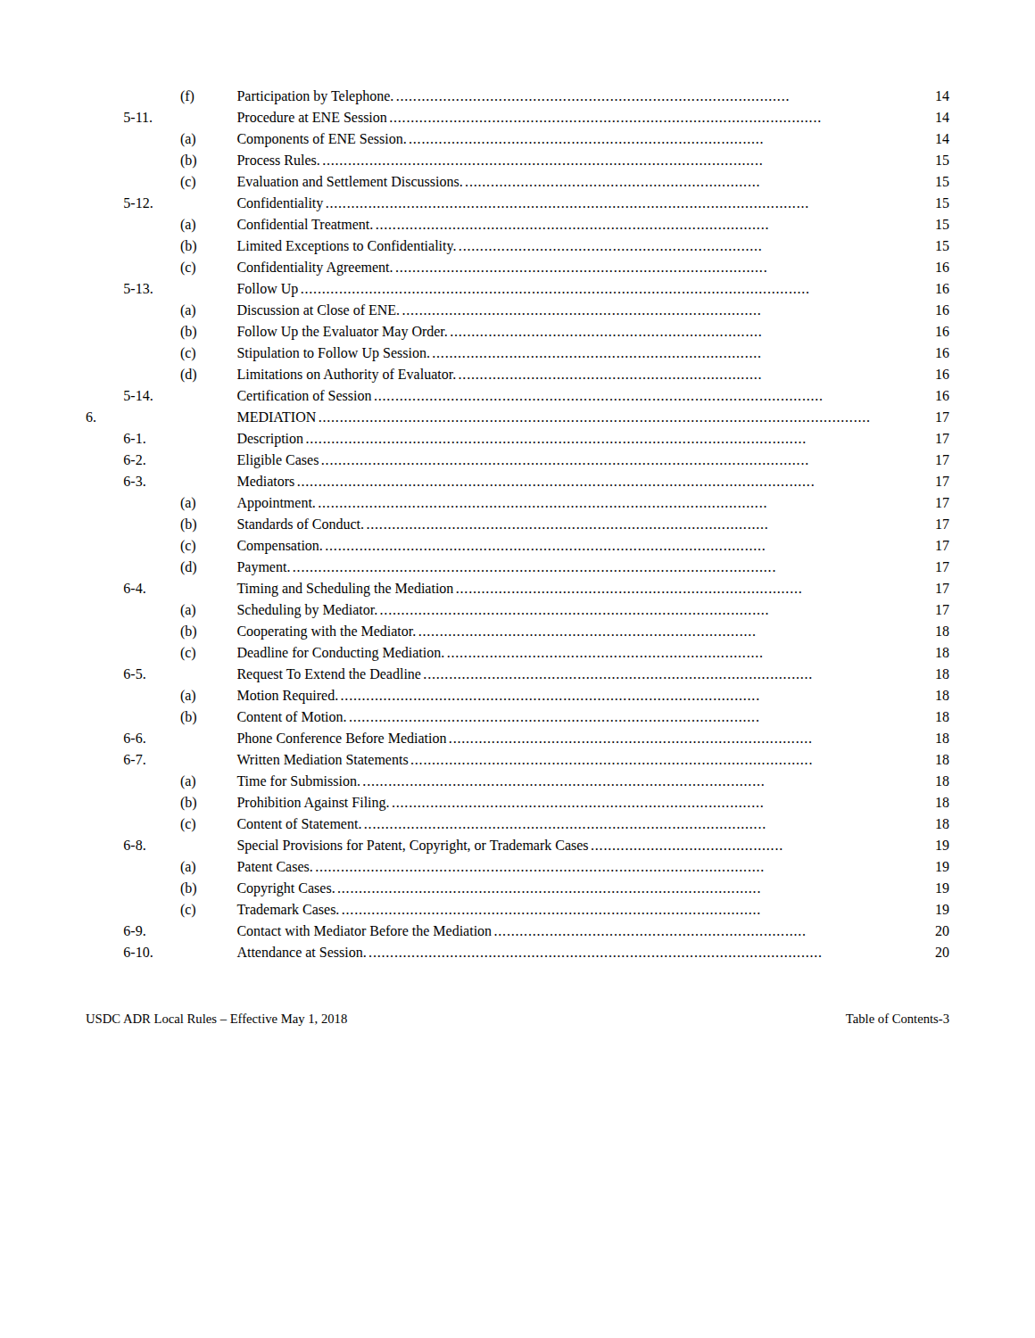| | | (f) | Participation by Telephone. ............................................................................................ 14 |
| | 5-11. | | Procedure at ENE Session ..................................................................................................... 14 |
| | | (a) | Components of ENE Session. ................................................................................... 14 |
| | | (b) | Process Rules. ....................................................................................................... 15 |
| | | (c) | Evaluation and Settlement Discussions. ..................................................................... 15 |
| | 5-12. | | Confidentiality ................................................................................................................. 15 |
| | | (a) | Confidential Treatment. ............................................................................................ 15 |
| | | (b) | Limited Exceptions to Confidentiality. ....................................................................... 15 |
| | | (c) | Confidentiality Agreement. ....................................................................................... 16 |
| | 5-13. | | Follow Up ....................................................................................................................... 16 |
| | | (a) | Discussion at Close of ENE. .................................................................................... 16 |
| | | (b) | Follow Up the Evaluator May Order. ......................................................................... 16 |
| | | (c) | Stipulation to Follow Up Session. ............................................................................. 16 |
| | | (d) | Limitations on Authority of Evaluator. ....................................................................... 16 |
| | 5-14. | | Certification of Session ......................................................................................................... 16 |
| 6. | | MEDIATION ................................................................................................................................. 17 |
| | 6-1. | | Description ..................................................................................................................... 17 |
| | 6-2. | | Eligible Cases .................................................................................................................. 17 |
| | 6-3. | | Mediators ......................................................................................................................... 17 |
| | | (a) | Appointment. ......................................................................................................... 17 |
| | | (b) | Standards of Conduct. .............................................................................................. 17 |
| | | (c) | Compensation. ....................................................................................................... 17 |
| | | (d) | Payment. ................................................................................................................. 17 |
| | 6-4. | | Timing and Scheduling the Mediation ................................................................................. 17 |
| | | (a) | Scheduling by Mediator. ........................................................................................... 17 |
| | | (b) | Cooperating with the Mediator. ............................................................................... 18 |
| | | (c) | Deadline for Conducting Mediation. .......................................................................... 18 |
| | 6-5. | | Request To Extend the Deadline ........................................................................................... 18 |
| | | (a) | Motion Required. .................................................................................................. 18 |
| | | (b) | Content of Motion. ................................................................................................ 18 |
| | 6-6. | | Phone Conference Before Mediation ..................................................................................... 18 |
| | 6-7. | | Written Mediation Statements .............................................................................................. 18 |
| | | (a) | Time for Submission. .............................................................................................. 18 |
| | | (b) | Prohibition Against Filing. ....................................................................................... 18 |
| | | (c) | Content of Statement. .............................................................................................. 18 |
| | 6-8. | | Special Provisions for Patent, Copyright, or Trademark Cases ............................................. 19 |
| | | (a) | Patent Cases. ......................................................................................................... 19 |
| | | (b) | Copyright Cases. ................................................................................................... 19 |
| | | (c) | Trademark Cases. .................................................................................................. 19 |
| | 6-9. | | Contact with Mediator Before the Mediation ......................................................................... 20 |
| | 6-10. | | Attendance at Session. .......................................................................................................... 20 |
USDC ADR Local Rules – Effective May 1, 2018
Table of Contents-3